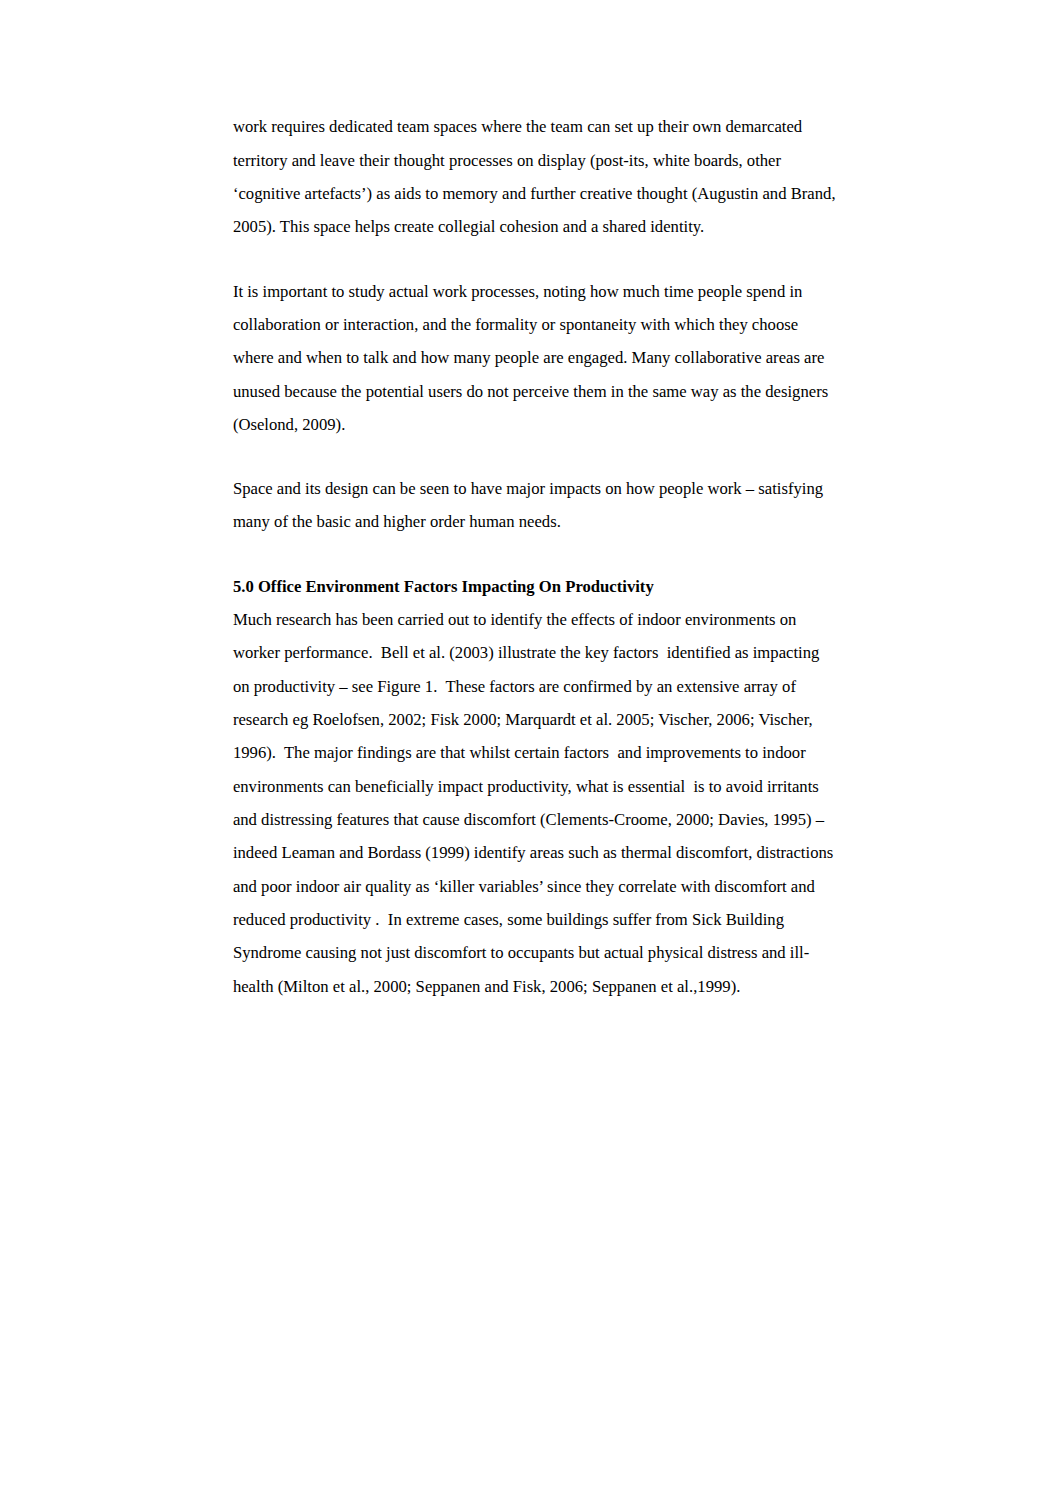work requires dedicated team spaces where the team can set up their own demarcated territory and leave their thought processes on display (post-its, white boards, other ‘cognitive artefacts’) as aids to memory and further creative thought (Augustin and Brand, 2005). This space helps create collegial cohesion and a shared identity.
It is important to study actual work processes, noting how much time people spend in collaboration or interaction, and the formality or spontaneity with which they choose where and when to talk and how many people are engaged. Many collaborative areas are unused because the potential users do not perceive them in the same way as the designers (Oselond, 2009).
Space and its design can be seen to have major impacts on how people work – satisfying many of the basic and higher order human needs.
5.0 Office Environment Factors Impacting On Productivity
Much research has been carried out to identify the effects of indoor environments on worker performance. Bell et al. (2003) illustrate the key factors identified as impacting on productivity – see Figure 1. These factors are confirmed by an extensive array of research eg Roelofsen, 2002; Fisk 2000; Marquardt et al. 2005; Vischer, 2006; Vischer, 1996). The major findings are that whilst certain factors and improvements to indoor environments can beneficially impact productivity, what is essential is to avoid irritants and distressing features that cause discomfort (Clements-Croome, 2000; Davies, 1995) – indeed Leaman and Bordass (1999) identify areas such as thermal discomfort, distractions and poor indoor air quality as ‘killer variables’ since they correlate with discomfort and reduced productivity . In extreme cases, some buildings suffer from Sick Building Syndrome causing not just discomfort to occupants but actual physical distress and ill-health (Milton et al., 2000; Seppanen and Fisk, 2006; Seppanen et al.,1999).